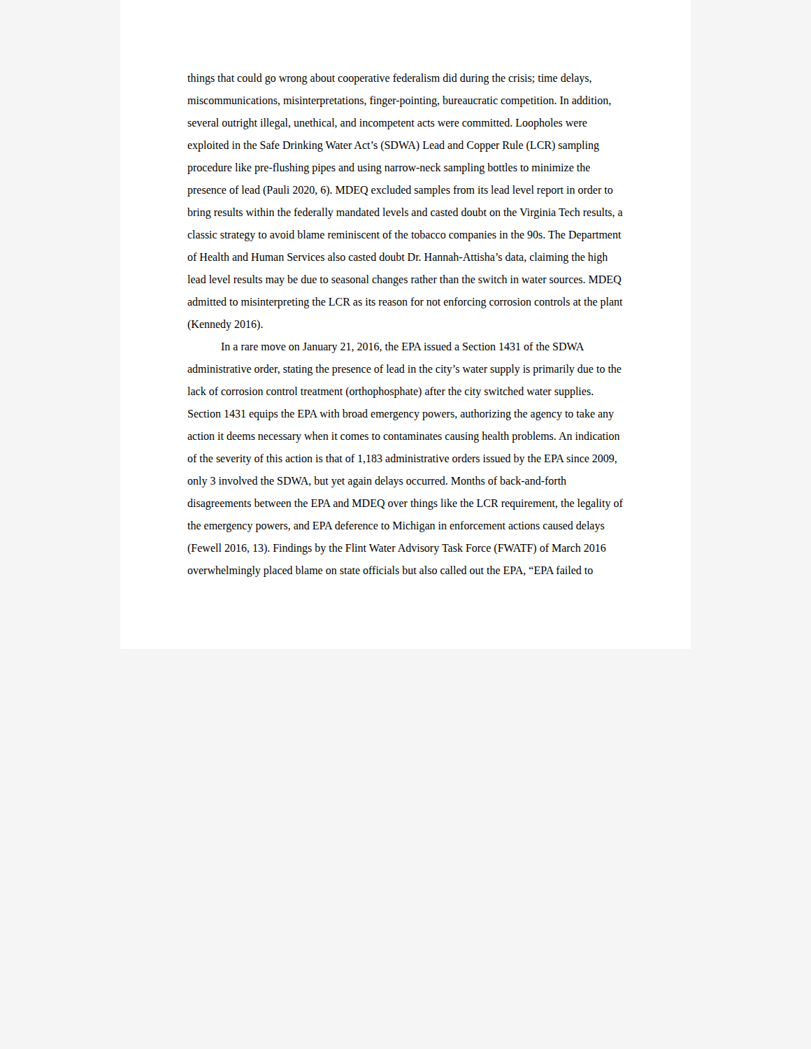things that could go wrong about cooperative federalism did during the crisis; time delays, miscommunications, misinterpretations, finger-pointing, bureaucratic competition. In addition, several outright illegal, unethical, and incompetent acts were committed. Loopholes were exploited in the Safe Drinking Water Act’s (SDWA) Lead and Copper Rule (LCR) sampling procedure like pre-flushing pipes and using narrow-neck sampling bottles to minimize the presence of lead (Pauli 2020, 6). MDEQ excluded samples from its lead level report in order to bring results within the federally mandated levels and casted doubt on the Virginia Tech results, a classic strategy to avoid blame reminiscent of the tobacco companies in the 90s. The Department of Health and Human Services also casted doubt Dr. Hannah-Attisha’s data, claiming the high lead level results may be due to seasonal changes rather than the switch in water sources. MDEQ admitted to misinterpreting the LCR as its reason for not enforcing corrosion controls at the plant (Kennedy 2016).
In a rare move on January 21, 2016, the EPA issued a Section 1431 of the SDWA administrative order, stating the presence of lead in the city’s water supply is primarily due to the lack of corrosion control treatment (orthophosphate) after the city switched water supplies. Section 1431 equips the EPA with broad emergency powers, authorizing the agency to take any action it deems necessary when it comes to contaminates causing health problems. An indication of the severity of this action is that of 1,183 administrative orders issued by the EPA since 2009, only 3 involved the SDWA, but yet again delays occurred. Months of back-and-forth disagreements between the EPA and MDEQ over things like the LCR requirement, the legality of the emergency powers, and EPA deference to Michigan in enforcement actions caused delays (Fewell 2016, 13). Findings by the Flint Water Advisory Task Force (FWATF) of March 2016 overwhelmingly placed blame on state officials but also called out the EPA, “EPA failed to